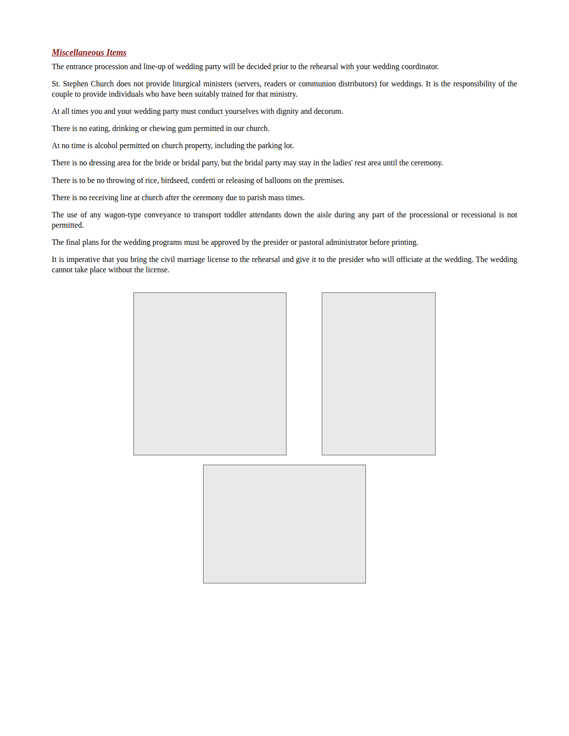Miscellaneous Items
The entrance procession and line-up of wedding party will be decided prior to the rehearsal with your wedding coordinator.
St. Stephen Church does not provide liturgical ministers (servers, readers or communion distributors) for weddings. It is the responsibility of the couple to provide individuals who have been suitably trained for that ministry.
At all times you and your wedding party must conduct yourselves with dignity and decorum.
There is no eating, drinking or chewing gum permitted in our church.
At no time is alcohol permitted on church property, including the parking lot.
There is no dressing area for the bride or bridal party, but the bridal party may stay in the ladies' rest area until the ceremony.
There is to be no throwing of rice, birdseed, confetti or releasing of balloons on the premises.
There is no receiving line at church after the ceremony due to parish mass times.
The use of any wagon-type conveyance to transport toddler attendants down the aisle during any part of the processional or recessional is not permitted.
The final plans for the wedding programs must be approved by the presider or pastoral administrator before printing.
It is imperative that you bring the civil marriage license to the rehearsal and give it to the presider who will officiate at the wedding. The wedding cannot take place without the license.